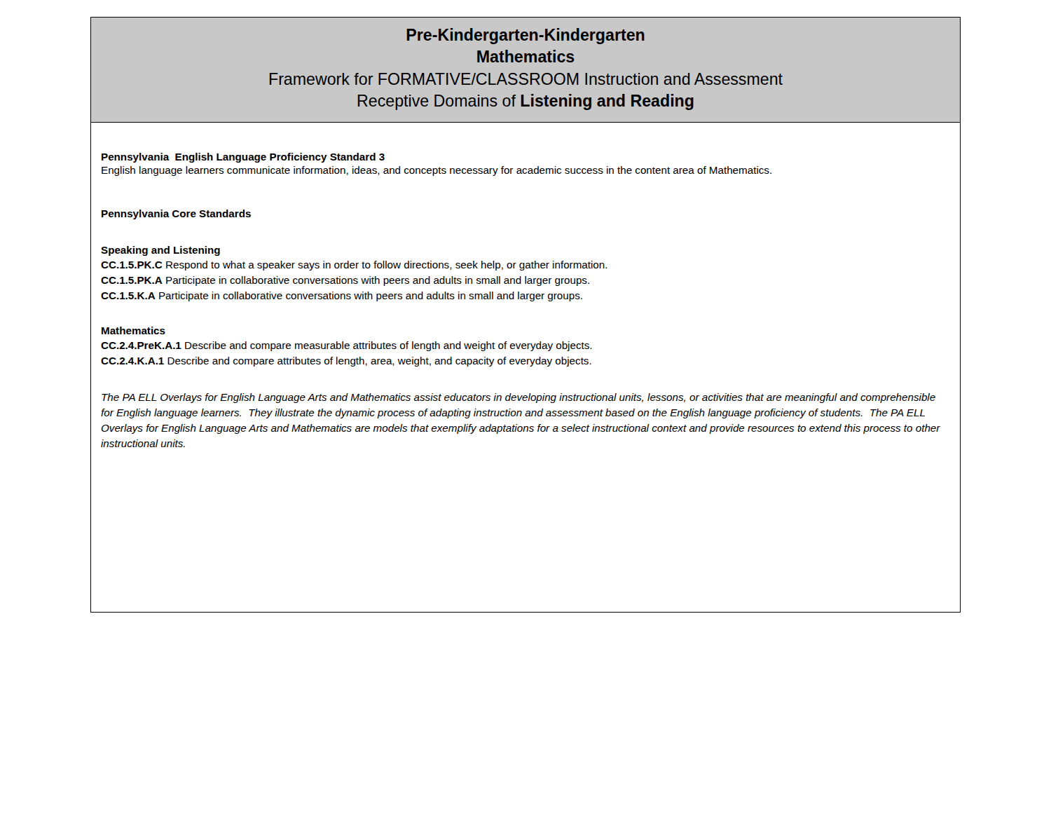Pre-Kindergarten-Kindergarten Mathematics Framework for FORMATIVE/CLASSROOM Instruction and Assessment Receptive Domains of Listening and Reading
Pennsylvania English Language Proficiency Standard 3
English language learners communicate information, ideas, and concepts necessary for academic success in the content area of Mathematics.
Pennsylvania Core Standards
Speaking and Listening
CC.1.5.PK.C Respond to what a speaker says in order to follow directions, seek help, or gather information.
CC.1.5.PK.A Participate in collaborative conversations with peers and adults in small and larger groups.
CC.1.5.K.A Participate in collaborative conversations with peers and adults in small and larger groups.
Mathematics
CC.2.4.PreK.A.1 Describe and compare measurable attributes of length and weight of everyday objects.
CC.2.4.K.A.1 Describe and compare attributes of length, area, weight, and capacity of everyday objects.
The PA ELL Overlays for English Language Arts and Mathematics assist educators in developing instructional units, lessons, or activities that are meaningful and comprehensible for English language learners. They illustrate the dynamic process of adapting instruction and assessment based on the English language proficiency of students. The PA ELL Overlays for English Language Arts and Mathematics are models that exemplify adaptations for a select instructional context and provide resources to extend this process to other instructional units.